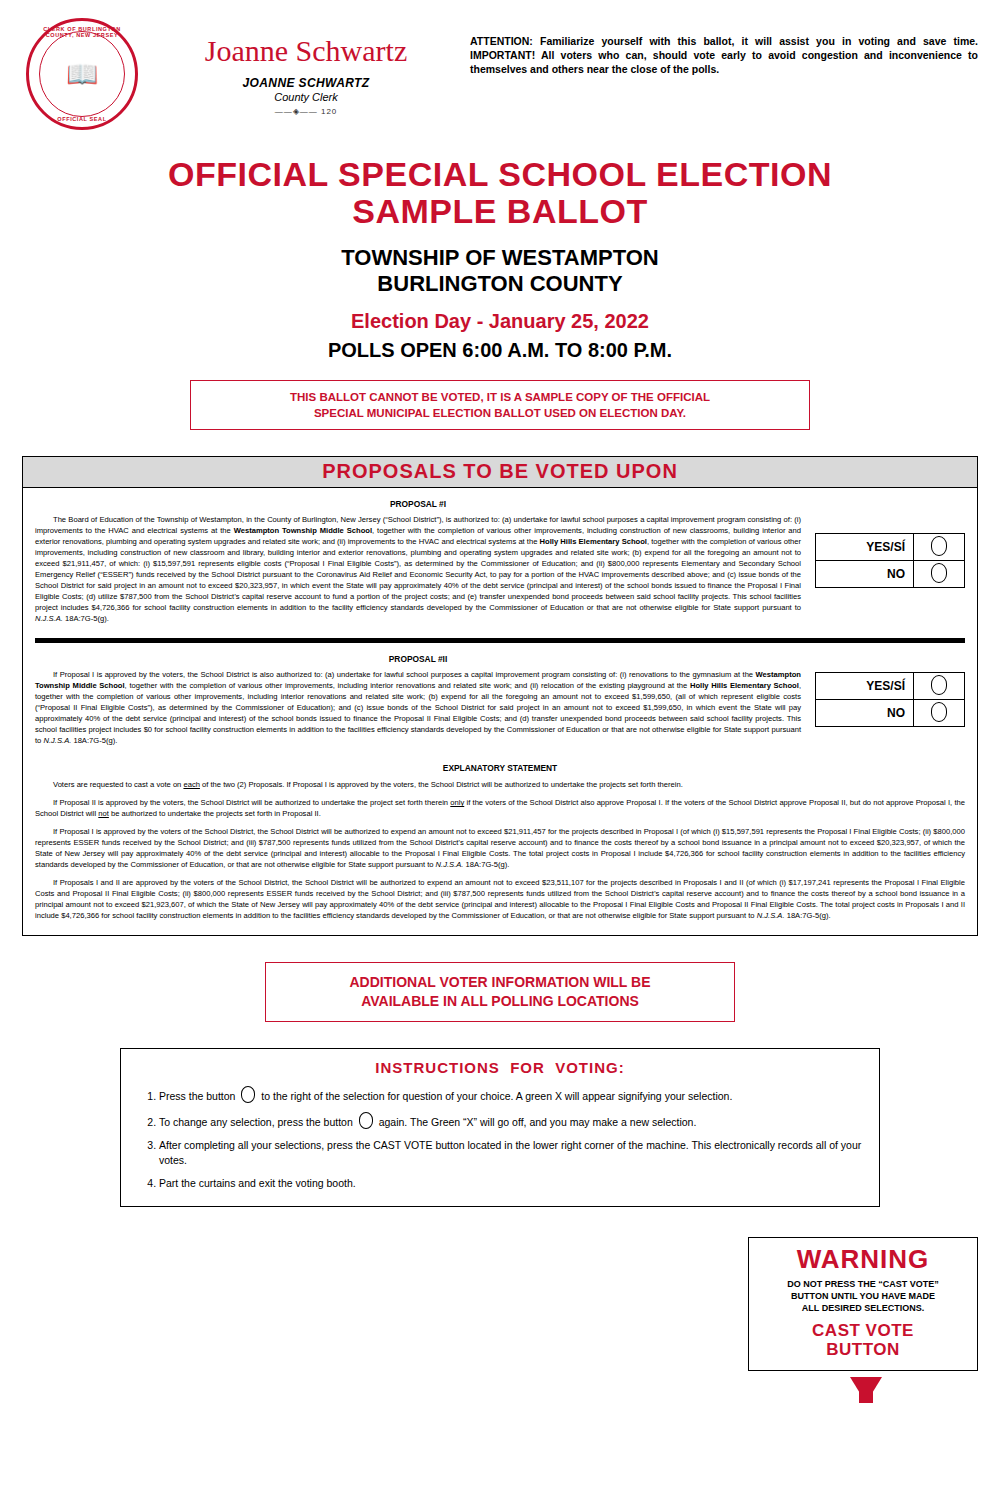Clerk of Burlington County, New Jersey
📖
Official Seal
Joanne Schwartz
JOANNE SCHWARTZ
County Clerk
——◈—— 120
ATTENTION: Familiarize yourself with this ballot, it will assist you in voting and save time. IMPORTANT! All voters who can, should vote early to avoid congestion and inconvenience to themselves and others near the close of the polls.
OFFICIAL SPECIAL SCHOOL ELECTION
SAMPLE BALLOT
TOWNSHIP OF WESTAMPTON
BURLINGTON COUNTY
Election Day - January 25, 2022
POLLS OPEN 6:00 A.M. TO 8:00 P.M.
THIS BALLOT CANNOT BE VOTED, IT IS A SAMPLE COPY OF THE OFFICIAL
SPECIAL MUNICIPAL ELECTION BALLOT USED ON ELECTION DAY.
PROPOSALS TO BE VOTED UPON
PROPOSAL #I
The Board of Education of the Township of Westampton, in the County of Burlington, New Jersey (“School District”), is authorized to: (a) undertake for lawful school purposes a capital improvement program consisting of: (i) improvements to the HVAC and electrical systems at the Westampton Township Middle School, together with the completion of various other improvements, including construction of new classrooms, building interior and exterior renovations, plumbing and operating system upgrades and related site work; and (ii) improvements to the HVAC and electrical systems at the Holly Hills Elementary School, together with the completion of various other improvements, including construction of new classroom and library, building interior and exterior renovations, plumbing and operating system upgrades and related site work; (b) expend for all the foregoing an amount not to exceed $21,911,457, of which: (i) $15,597,591 represents eligible costs (“Proposal I Final Eligible Costs”), as determined by the Commissioner of Education; and (ii) $800,000 represents Elementary and Secondary School Emergency Relief (“ESSER”) funds received by the School District pursuant to the Coronavirus Aid Relief and Economic Security Act, to pay for a portion of the HVAC improvements described above; and (c) issue bonds of the School District for said project in an amount not to exceed $20,323,957, in which event the State will pay approximately 40% of the debt service (principal and interest) of the school bonds issued to finance the Proposal I Final Eligible Costs; (d) utilize $787,500 from the School District’s capital reserve account to fund a portion of the project costs; and (e) transfer unexpended bond proceeds between said school facility projects. This school facilities project includes $4,726,366 for school facility construction elements in addition to the facility efficiency standards developed by the Commissioner of Education or that are not otherwise eligible for State support pursuant to N.J.S.A. 18A:7G-5(g).
| YES/SÍ | |
| NO | |
PROPOSAL #II
If Proposal I is approved by the voters, the School District is also authorized to: (a) undertake for lawful school purposes a capital improvement program consisting of: (i) renovations to the gymnasium at the Westampton Township Middle School, together with the completion of various other improvements, including interior renovations and related site work; and (ii) relocation of the existing playground at the Holly Hills Elementary School, together with the completion of various other improvements, including interior renovations and related site work; (b) expend for all the foregoing an amount not to exceed $1,599,650, (all of which represent eligible costs (“Proposal II Final Eligible Costs”), as determined by the Commissioner of Education); and (c) issue bonds of the School District for said project in an amount not to exceed $1,599,650, in which event the State will pay approximately 40% of the debt service (principal and interest) of the school bonds issued to finance the Proposal II Final Eligible Costs; and (d) transfer unexpended bond proceeds between said school facility projects. This school facilities project includes $0 for school facility construction elements in addition to the facilities efficiency standards developed by the Commissioner of Education or that are not otherwise eligible for State support pursuant to N.J.S.A. 18A:7G-5(g).
| YES/SÍ | |
| NO | |
EXPLANATORY STATEMENT
Voters are requested to cast a vote on each of the two (2) Proposals. If Proposal I is approved by the voters, the School District will be authorized to undertake the projects set forth therein.
If Proposal II is approved by the voters, the School District will be authorized to undertake the project set forth therein only if the voters of the School District also approve Proposal I. If the voters of the School District approve Proposal II, but do not approve Proposal I, the School District will not be authorized to undertake the projects set forth in Proposal II.
If Proposal I is approved by the voters of the School District, the School District will be authorized to expend an amount not to exceed $21,911,457 for the projects described in Proposal I (of which (i) $15,597,591 represents the Proposal I Final Eligible Costs; (ii) $800,000 represents ESSER funds received by the School District; and (iii) $787,500 represents funds utilized from the School District’s capital reserve account) and to finance the costs thereof by a school bond issuance in a principal amount not to exceed $20,323,957, of which the State of New Jersey will pay approximately 40% of the debt service (principal and interest) allocable to the Proposal I Final Eligible Costs. The total project costs in Proposal I include $4,726,366 for school facility construction elements in addition to the facilities efficiency standards developed by the Commissioner of Education, or that are not otherwise eligible for State support pursuant to N.J.S.A. 18A:7G-5(g).
If Proposals I and II are approved by the voters of the School District, the School District will be authorized to expend an amount not to exceed $23,511,107 for the projects described in Proposals I and II (of which (i) $17,197,241 represents the Proposal I Final Eligible Costs and Proposal II Final Eligible Costs; (ii) $800,000 represents ESSER funds received by the School District; and (iii) $787,500 represents funds utilized from the School District’s capital reserve account) and to finance the costs thereof by a school bond issuance in a principal amount not to exceed $21,923,607, of which the State of New Jersey will pay approximately 40% of the debt service (principal and interest) allocable to the Proposal I Final Eligible Costs and Proposal II Final Eligible Costs. The total project costs in Proposals I and II include $4,726,366 for school facility construction elements in addition to the facilities efficiency standards developed by the Commissioner of Education, or that are not otherwise eligible for State support pursuant to N.J.S.A. 18A:7G-5(g).
ADDITIONAL VOTER INFORMATION WILL BE
AVAILABLE IN ALL POLLING LOCATIONS
INSTRUCTIONS FOR VOTING:
Press the button to the right of the selection for question of your choice. A green X will appear signifying your selection.
To change any selection, press the button again. The Green “X” will go off, and you may make a new selection.
After completing all your selections, press the CAST VOTE button located in the lower right corner of the machine. This electronically records all of your votes.
Part the curtains and exit the voting booth.
WARNING
DO NOT PRESS THE “CAST VOTE”
BUTTON UNTIL YOU HAVE MADE
ALL DESIRED SELECTIONS.
CAST VOTE
BUTTON